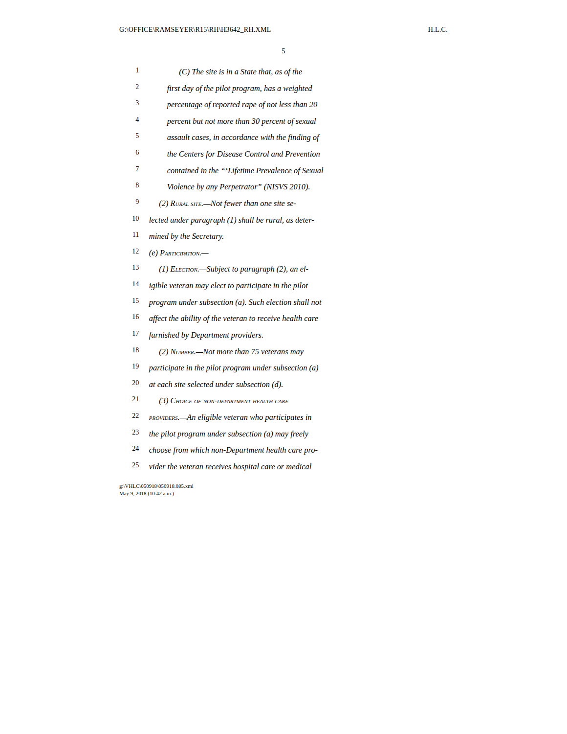G:\OFFICE\RAMSEYER\R15\RH\H3642_RH.XML
H.L.C.
5
| 1 | (C) The site is in a State that, as of the |
| 2 | first day of the pilot program, has a weighted |
| 3 | percentage of reported rape of not less than 20 |
| 4 | percent but not more than 30 percent of sexual |
| 5 | assault cases, in accordance with the finding of |
| 6 | the Centers for Disease Control and Prevention |
| 7 | contained in the “‘Lifetime Prevalence of Sexual |
| 8 | Violence by any Perpetrator” (NISVS 2010). |
| 9 | (2) Rural site. —Not fewer than one site se- |
| 10 | lected under paragraph (1) shall be rural, as deter- |
| 11 | mined by the Secretary. |
| 12 | (e) Participation. — |
| 13 | (1) Election. —Subject to paragraph (2), an el- |
| 14 | igible veteran may elect to participate in the pilot |
| 15 | program under subsection (a). Such election shall not |
| 16 | affect the ability of the veteran to receive health care |
| 17 | furnished by Department providers. |
| 18 | (2) Number. —Not more than 75 veterans may |
| 19 | participate in the pilot program under subsection (a) |
| 20 | at each site selected under subsection (d). |
| 21 | (3) Choice of non-department health care |
| 22 | providers. —An eligible veteran who participates in |
| 23 | the pilot program under subsection (a) may freely |
| 24 | choose from which non-Department health care pro- |
| 25 | vider the veteran receives hospital care or medical |
g:\VHLC\050918\050918.085.xml
May 9, 2018 (10:42 a.m.)